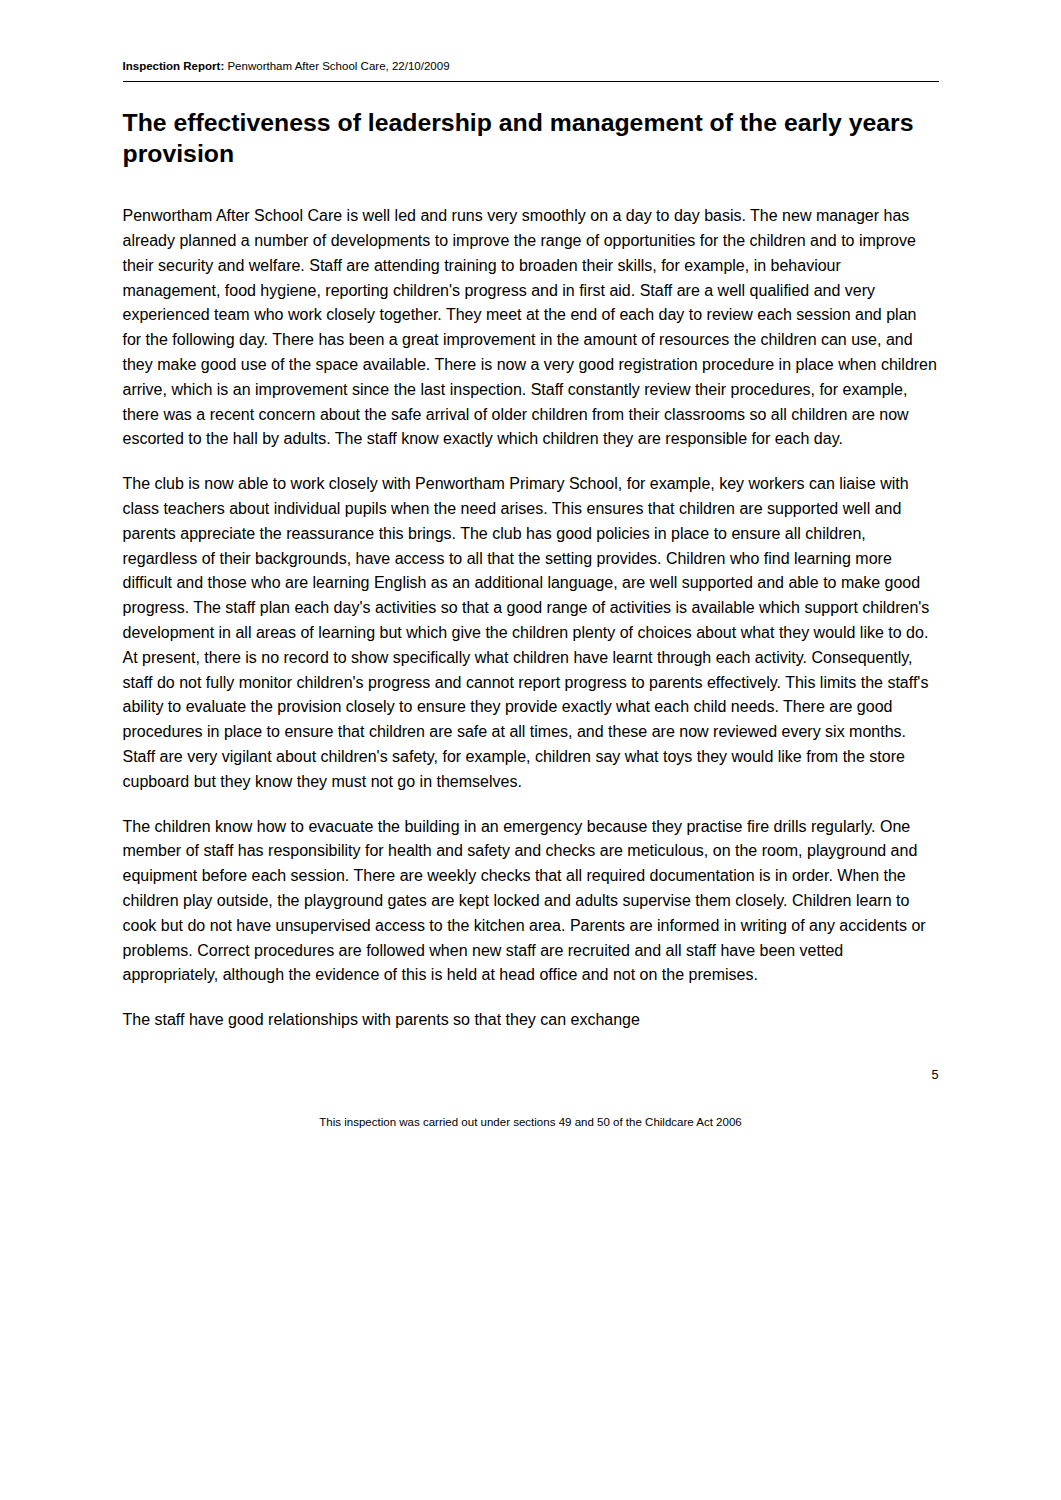Inspection Report: Penwortham After School Care, 22/10/2009
The effectiveness of leadership and management of the early years provision
Penwortham After School Care is well led and runs very smoothly on a day to day basis. The new manager has already planned a number of developments to improve the range of opportunities for the children and to improve their security and welfare. Staff are attending training to broaden their skills, for example, in behaviour management, food hygiene, reporting children's progress and in first aid. Staff are a well qualified and very experienced team who work closely together. They meet at the end of each day to review each session and plan for the following day. There has been a great improvement in the amount of resources the children can use, and they make good use of the space available. There is now a very good registration procedure in place when children arrive, which is an improvement since the last inspection. Staff constantly review their procedures, for example, there was a recent concern about the safe arrival of older children from their classrooms so all children are now escorted to the hall by adults. The staff know exactly which children they are responsible for each day.
The club is now able to work closely with Penwortham Primary School, for example, key workers can liaise with class teachers about individual pupils when the need arises. This ensures that children are supported well and parents appreciate the reassurance this brings. The club has good policies in place to ensure all children, regardless of their backgrounds, have access to all that the setting provides. Children who find learning more difficult and those who are learning English as an additional language, are well supported and able to make good progress. The staff plan each day's activities so that a good range of activities is available which support children's development in all areas of learning but which give the children plenty of choices about what they would like to do. At present, there is no record to show specifically what children have learnt through each activity. Consequently, staff do not fully monitor children's progress and cannot report progress to parents effectively. This limits the staff's ability to evaluate the provision closely to ensure they provide exactly what each child needs. There are good procedures in place to ensure that children are safe at all times, and these are now reviewed every six months. Staff are very vigilant about children's safety, for example, children say what toys they would like from the store cupboard but they know they must not go in themselves.
The children know how to evacuate the building in an emergency because they practise fire drills regularly. One member of staff has responsibility for health and safety and checks are meticulous, on the room, playground and equipment before each session. There are weekly checks that all required documentation is in order. When the children play outside, the playground gates are kept locked and adults supervise them closely. Children learn to cook but do not have unsupervised access to the kitchen area. Parents are informed in writing of any accidents or problems. Correct procedures are followed when new staff are recruited and all staff have been vetted appropriately, although the evidence of this is held at head office and not on the premises.
The staff have good relationships with parents so that they can exchange
5
This inspection was carried out under sections 49 and 50 of the Childcare Act 2006